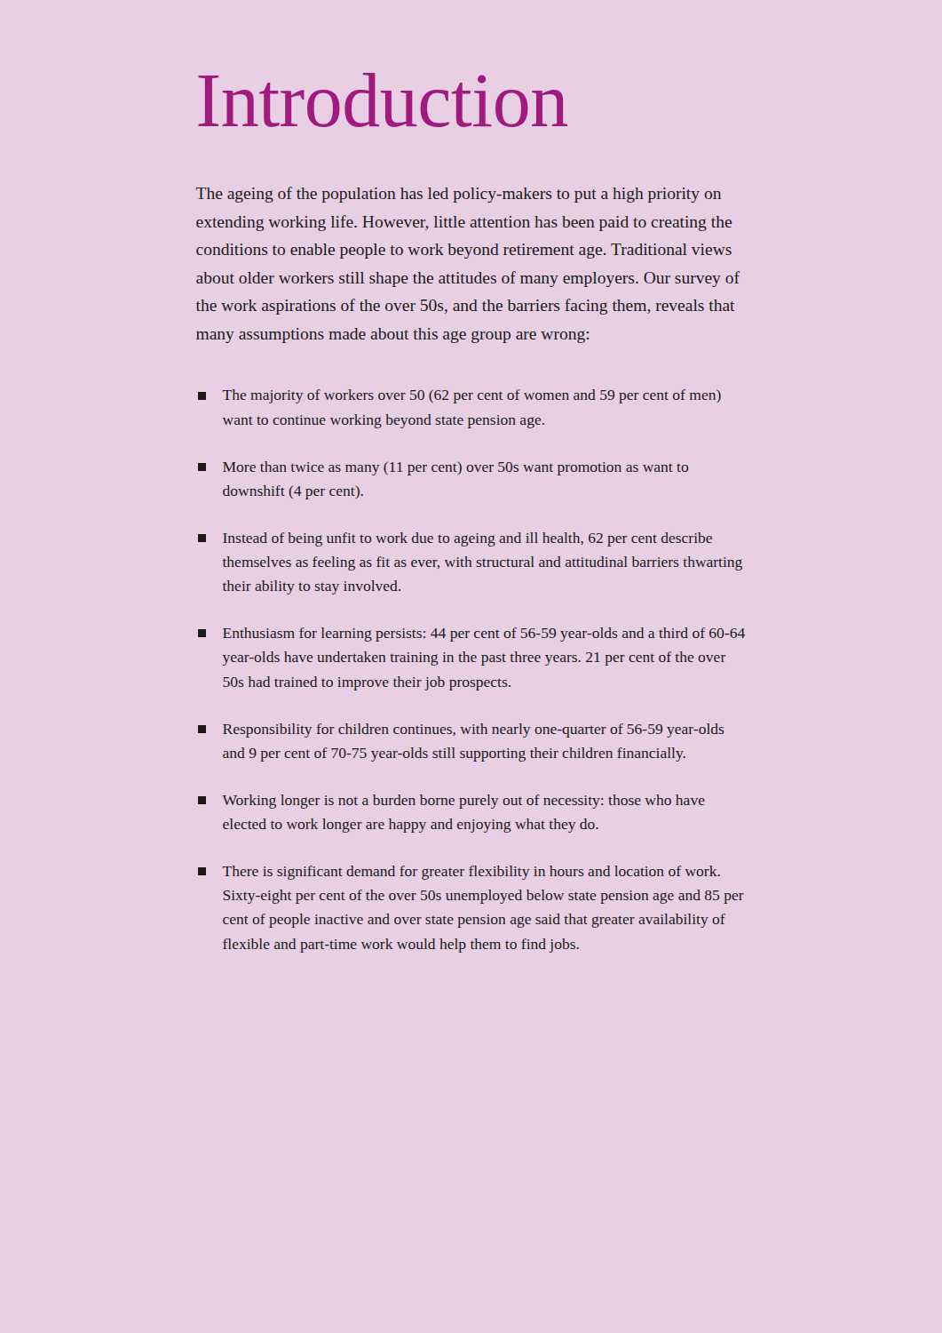Introduction
The ageing of the population has led policy-makers to put a high priority on extending working life. However, little attention has been paid to creating the conditions to enable people to work beyond retirement age. Traditional views about older workers still shape the attitudes of many employers. Our survey of the work aspirations of the over 50s, and the barriers facing them, reveals that many assumptions made about this age group are wrong:
The majority of workers over 50 (62 per cent of women and 59 per cent of men) want to continue working beyond state pension age.
More than twice as many (11 per cent) over 50s want promotion as want to downshift (4 per cent).
Instead of being unfit to work due to ageing and ill health, 62 per cent describe themselves as feeling as fit as ever, with structural and attitudinal barriers thwarting their ability to stay involved.
Enthusiasm for learning persists: 44 per cent of 56-59 year-olds and a third of 60-64 year-olds have undertaken training in the past three years. 21 per cent of the over 50s had trained to improve their job prospects.
Responsibility for children continues, with nearly one-quarter of 56-59 year-olds and 9 per cent of 70-75 year-olds still supporting their children financially.
Working longer is not a burden borne purely out of necessity: those who have elected to work longer are happy and enjoying what they do.
There is significant demand for greater flexibility in hours and location of work. Sixty-eight per cent of the over 50s unemployed below state pension age and 85 per cent of people inactive and over state pension age said that greater availability of flexible and part-time work would help them to find jobs.